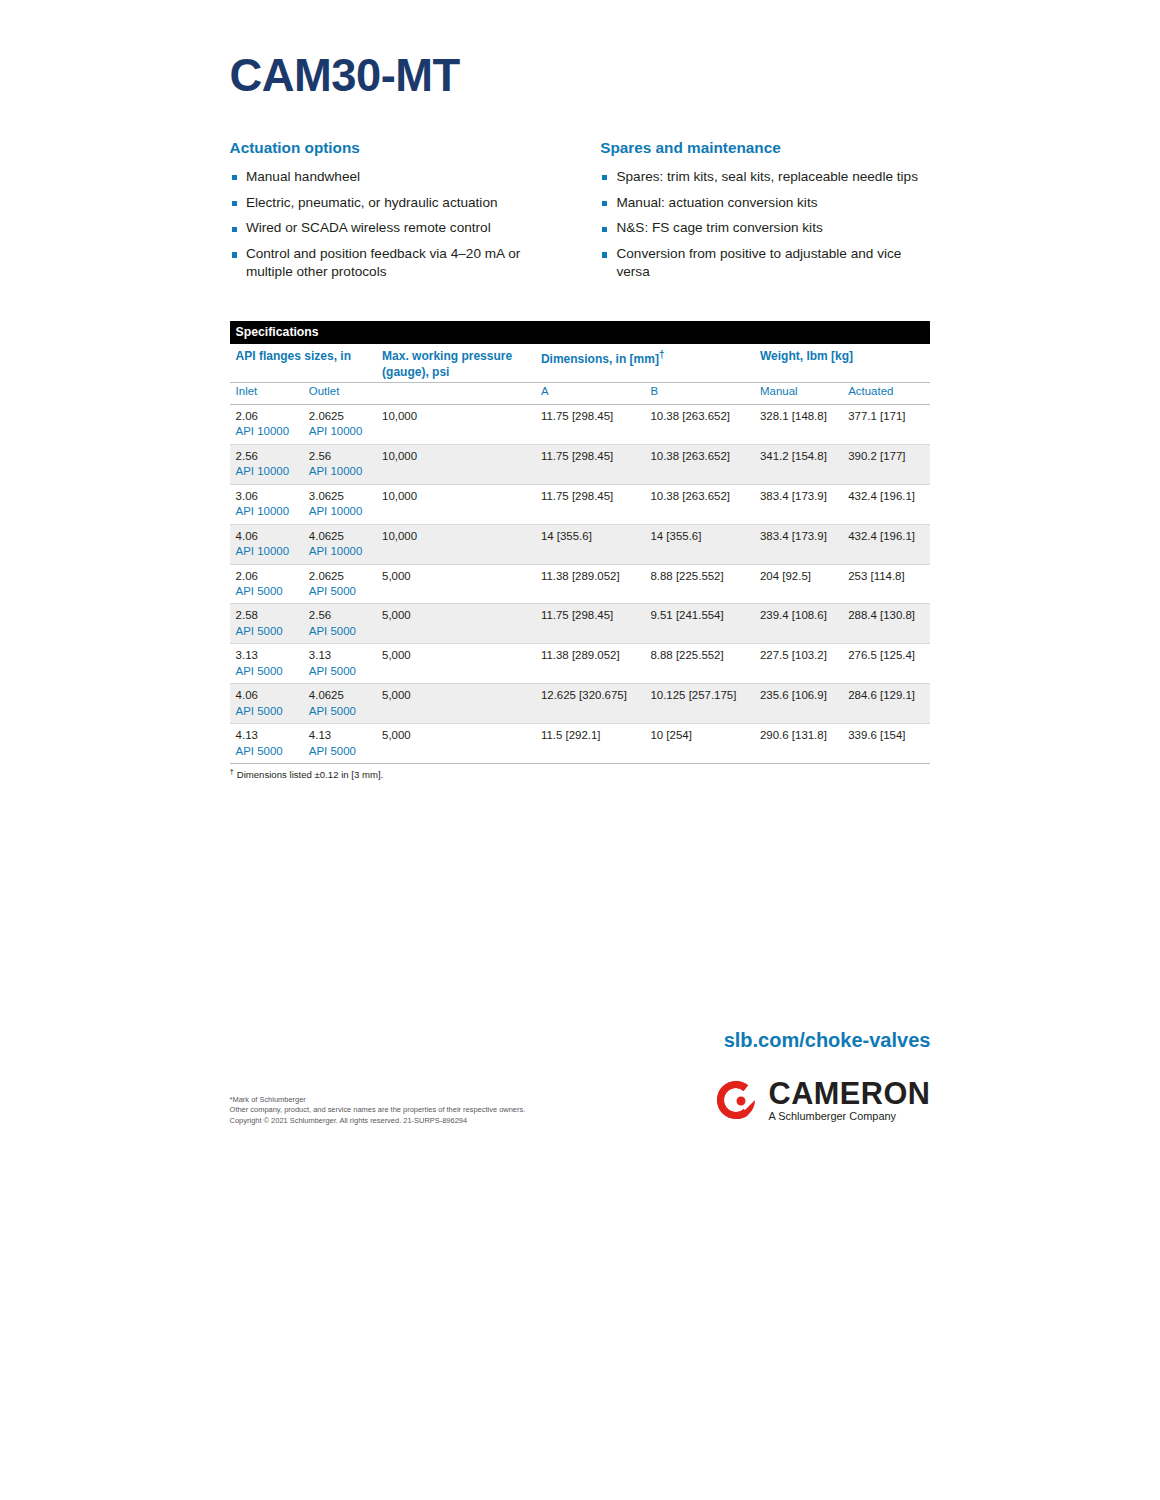CAM30-MT
Actuation options
Manual handwheel
Electric, pneumatic, or hydraulic actuation
Wired or SCADA wireless remote control
Control and position feedback via 4–20 mA or multiple other protocols
Spares and maintenance
Spares: trim kits, seal kits, replaceable needle tips
Manual: actuation conversion kits
N&S: FS cage trim conversion kits
Conversion from positive to adjustable and vice versa
Specifications
| API flanges sizes, in | Max. working pressure (gauge), psi | Dimensions, in [mm] † | Weight, lbm [kg] |
| --- | --- | --- | --- |
| Inlet | Outlet | | A | B | Manual | Actuated |
| 2.06 API 10000 | 2.0625 API 10000 | 10,000 | 11.75 [298.45] | 10.38 [263.652] | 328.1 [148.8] | 377.1 [171] |
| 2.56 API 10000 | 2.56 API 10000 | 10,000 | 11.75 [298.45] | 10.38 [263.652] | 341.2 [154.8] | 390.2 [177] |
| 3.06 API 10000 | 3.0625 API 10000 | 10,000 | 11.75 [298.45] | 10.38 [263.652] | 383.4 [173.9] | 432.4 [196.1] |
| 4.06 API 10000 | 4.0625 API 10000 | 10,000 | 14 [355.6] | 14 [355.6] | 383.4 [173.9] | 432.4 [196.1] |
| 2.06 API 5000 | 2.0625 API 5000 | 5,000 | 11.38 [289.052] | 8.88 [225.552] | 204 [92.5] | 253 [114.8] |
| 2.58 API 5000 | 2.56 API 5000 | 5,000 | 11.75 [298.45] | 9.51 [241.554] | 239.4 [108.6] | 288.4 [130.8] |
| 3.13 API 5000 | 3.13 API 5000 | 5,000 | 11.38 [289.052] | 8.88 [225.552] | 227.5 [103.2] | 276.5 [125.4] |
| 4.06 API 5000 | 4.0625 API 5000 | 5,000 | 12.625 [320.675] | 10.125 [257.175] | 235.6 [106.9] | 284.6 [129.1] |
| 4.13 API 5000 | 4.13 API 5000 | 5,000 | 11.5 [292.1] | 10 [254] | 290.6 [131.8] | 339.6 [154] |
† Dimensions listed ±0.12 in [3 mm].
slb.com/choke-valves
CAMERON
A Schlumberger Company
*Mark of Schlumberger
Other company, product, and service names are the properties of their respective owners.
Copyright © 2021 Schlumberger. All rights reserved. 21-SURPS-896294